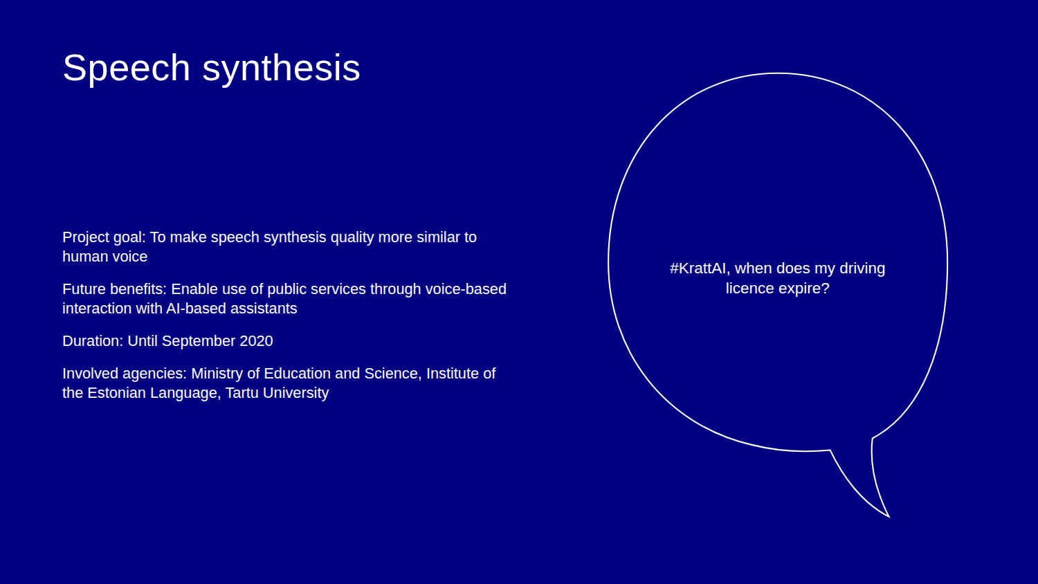Speech synthesis
Project goal: To make speech synthesis quality more similar to human voice
Future benefits: Enable use of public services through voice-based interaction with AI-based assistants
Duration: Until September 2020
Involved agencies: Ministry of Education and Science, Institute of the Estonian Language, Tartu University
#KrattAI, when does my driving licence expire?